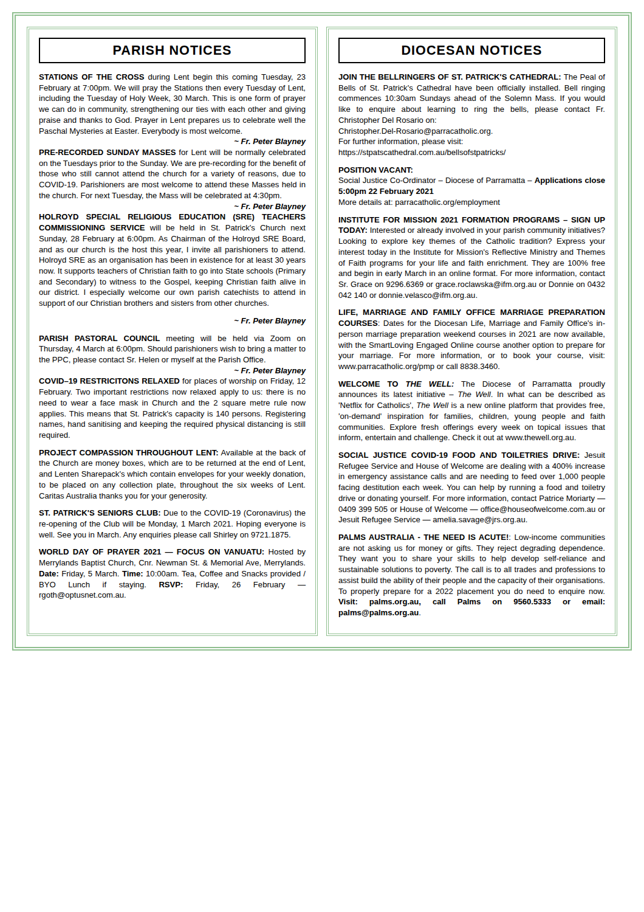PARISH NOTICES
STATIONS OF THE CROSS during Lent begin this coming Tuesday, 23 February at 7:00pm. We will pray the Stations then every Tuesday of Lent, including the Tuesday of Holy Week, 30 March. This is one form of prayer we can do in community, strengthening our ties with each other and giving praise and thanks to God. Prayer in Lent prepares us to celebrate well the Paschal Mysteries at Easter. Everybody is most welcome. ~ Fr. Peter Blayney
PRE-RECORDED SUNDAY MASSES for Lent will be normally celebrated on the Tuesdays prior to the Sunday. We are pre-recording for the benefit of those who still cannot attend the church for a variety of reasons, due to COVID-19. Parishioners are most welcome to attend these Masses held in the church. For next Tuesday, the Mass will be celebrated at 4:30pm. ~ Fr. Peter Blayney
HOLROYD SPECIAL RELIGIOUS EDUCATION (SRE) TEACHERS COMMISSIONING SERVICE will be held in St. Patrick's Church next Sunday, 28 February at 6:00pm. As Chairman of the Holroyd SRE Board, and as our church is the host this year, I invite all parishioners to attend. Holroyd SRE as an organisation has been in existence for at least 30 years now. It supports teachers of Christian faith to go into State schools (Primary and Secondary) to witness to the Gospel, keeping Christian faith alive in our district. I especially welcome our own parish catechists to attend in support of our Christian brothers and sisters from other churches.
~ Fr. Peter Blayney
PARISH PASTORAL COUNCIL meeting will be held via Zoom on Thursday, 4 March at 6:00pm. Should parishioners wish to bring a matter to the PPC, please contact Sr. Helen or myself at the Parish Office. ~ Fr. Peter Blayney
COVID–19 RESTRICITONS RELAXED for places of worship on Friday, 12 February. Two important restrictions now relaxed apply to us: there is no need to wear a face mask in Church and the 2 square metre rule now applies. This means that St. Patrick's capacity is 140 persons. Registering names, hand sanitising and keeping the required physical distancing is still required.
PROJECT COMPASSION THROUGHOUT LENT: Available at the back of the Church are money boxes, which are to be returned at the end of Lent, and Lenten Sharepack's which contain envelopes for your weekly donation, to be placed on any collection plate, throughout the six weeks of Lent. Caritas Australia thanks you for your generosity.
ST. PATRICK'S SENIORS CLUB: Due to the COVID-19 (Coronavirus) the re-opening of the Club will be Monday, 1 March 2021. Hoping everyone is well. See you in March. Any enquiries please call Shirley on 9721.1875.
WORLD DAY OF PRAYER 2021 — FOCUS ON VANUATU: Hosted by Merrylands Baptist Church, Cnr. Newman St. & Memorial Ave, Merrylands. Date: Friday, 5 March. Time: 10:00am. Tea, Coffee and Snacks provided / BYO Lunch if staying. RSVP: Friday, 26 February — rgoth@optusnet.com.au.
DIOCESAN NOTICES
JOIN THE BELLRINGERS OF ST. PATRICK'S CATHEDRAL: The Peal of Bells of St. Patrick's Cathedral have been officially installed. Bell ringing commences 10:30am Sundays ahead of the Solemn Mass. If you would like to enquire about learning to ring the bells, please contact Fr. Christopher Del Rosario on:
Christopher.Del-Rosario@parracatholic.org.
For further information, please visit:
https://stpatscathedral.com.au/bellsofstpatricks/
POSITION VACANT:
Social Justice Co-Ordinator – Diocese of Parramatta – Applications close 5:00pm 22 February 2021
More details at: parracatholic.org/employment
INSTITUTE FOR MISSION 2021 FORMATION PROGRAMS – SIGN UP TODAY: Interested or already involved in your parish community initiatives? Looking to explore key themes of the Catholic tradition? Express your interest today in the Institute for Mission's Reflective Ministry and Themes of Faith programs for your life and faith enrichment. They are 100% free and begin in early March in an online format. For more information, contact Sr. Grace on 9296.6369 or grace.roclawska@ifm.org.au or Donnie on 0432 042 140 or donnie.velasco@ifm.org.au.
LIFE, MARRIAGE AND FAMILY OFFICE MARRIAGE PREPARATION COURSES: Dates for the Diocesan Life, Marriage and Family Office's in-person marriage preparation weekend courses in 2021 are now available, with the SmartLoving Engaged Online course another option to prepare for your marriage. For more information, or to book your course, visit: www.parracatholic.org/pmp or call 8838.3460.
WELCOME TO THE WELL: The Diocese of Parramatta proudly announces its latest initiative – The Well. In what can be described as 'Netflix for Catholics', The Well is a new online platform that provides free, 'on-demand' inspiration for families, children, young people and faith communities. Explore fresh offerings every week on topical issues that inform, entertain and challenge. Check it out at www.thewell.org.au.
SOCIAL JUSTICE COVID-19 FOOD AND TOILETRIES DRIVE: Jesuit Refugee Service and House of Welcome are dealing with a 400% increase in emergency assistance calls and are needing to feed over 1,000 people facing destitution each week. You can help by running a food and toiletry drive or donating yourself. For more information, contact Patrice Moriarty — 0409 399 505 or House of Welcome — office@houseofwelcome.com.au or Jesuit Refugee Service — amelia.savage@jrs.org.au.
PALMS AUSTRALIA - THE NEED IS ACUTE!: Low-income communities are not asking us for money or gifts. They reject degrading dependence. They want you to share your skills to help develop self-reliance and sustainable solutions to poverty. The call is to all trades and professions to assist build the ability of their people and the capacity of their organisations. To properly prepare for a 2022 placement you do need to enquire now. Visit: palms.org.au, call Palms on 9560.5333 or email: palms@palms.org.au.